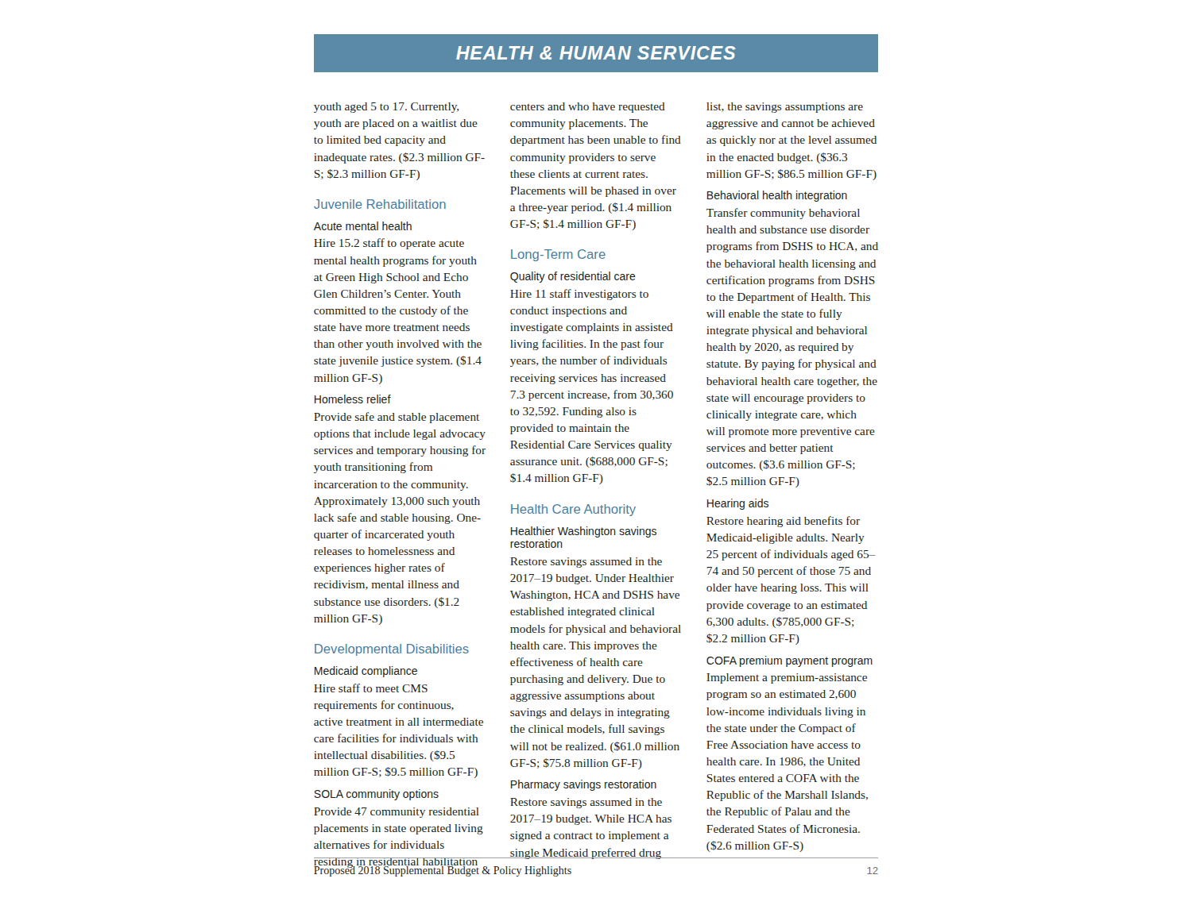Health & Human Services
youth aged 5 to 17. Currently, youth are placed on a waitlist due to limited bed capacity and inadequate rates. ($2.3 million GF-S; $2.3 million GF-F)
Juvenile Rehabilitation
Acute mental health
Hire 15.2 staff to operate acute mental health programs for youth at Green High School and Echo Glen Children’s Center. Youth committed to the custody of the state have more treatment needs than other youth involved with the state juvenile justice system. ($1.4 million GF-S)
Homeless relief
Provide safe and stable placement options that include legal advocacy services and temporary housing for youth transitioning from incarceration to the community. Approximately 13,000 such youth lack safe and stable housing. One-quarter of incarcerated youth releases to homelessness and experiences higher rates of recidivism, mental illness and substance use disorders. ($1.2 million GF-S)
Developmental Disabilities
Medicaid compliance
Hire staff to meet CMS requirements for continuous, active treatment in all intermediate care facilities for individuals with intellectual disabilities. ($9.5 million GF-S; $9.5 million GF-F)
SOLA community options
Provide 47 community residential placements in state operated living alternatives for individuals residing in residential habilitation centers and who have requested community placements. The department has been unable to find community providers to serve these clients at current rates. Placements will be phased in over a three-year period. ($1.4 million GF-S; $1.4 million GF-F)
Long-Term Care
Quality of residential care
Hire 11 staff investigators to conduct inspections and investigate complaints in assisted living facilities. In the past four years, the number of individuals receiving services has increased 7.3 percent increase, from 30,360 to 32,592. Funding also is provided to maintain the Residential Care Services quality assurance unit. ($688,000 GF-S; $1.4 million GF-F)
Health Care Authority
Healthier Washington savings restoration
Restore savings assumed in the 2017–19 budget. Under Healthier Washington, HCA and DSHS have established integrated clinical models for physical and behavioral health care. This improves the effectiveness of health care purchasing and delivery. Due to aggressive assumptions about savings and delays in integrating the clinical models, full savings will not be realized. ($61.0 million GF-S; $75.8 million GF-F)
Pharmacy savings restoration
Restore savings assumed in the 2017–19 budget. While HCA has signed a contract to implement a single Medicaid preferred drug list, the savings assumptions are aggressive and cannot be achieved as quickly nor at the level assumed in the enacted budget. ($36.3 million GF-S; $86.5 million GF-F)
Behavioral health integration
Transfer community behavioral health and substance use disorder programs from DSHS to HCA, and the behavioral health licensing and certification programs from DSHS to the Department of Health. This will enable the state to fully integrate physical and behavioral health by 2020, as required by statute. By paying for physical and behavioral health care together, the state will encourage providers to clinically integrate care, which will promote more preventive care services and better patient outcomes. ($3.6 million GF-S; $2.5 million GF-F)
Hearing aids
Restore hearing aid benefits for Medicaid-eligible adults. Nearly 25 percent of individuals aged 65–74 and 50 percent of those 75 and older have hearing loss. This will provide coverage to an estimated 6,300 adults. ($785,000 GF-S; $2.2 million GF-F)
COFA premium payment program
Implement a premium-assistance program so an estimated 2,600 low-income individuals living in the state under the Compact of Free Association have access to health care. In 1986, the United States entered a COFA with the Republic of the Marshall Islands, the Republic of Palau and the Federated States of Micronesia. ($2.6 million GF-S)
Proposed 2018 Supplemental Budget & Policy Highlights 12